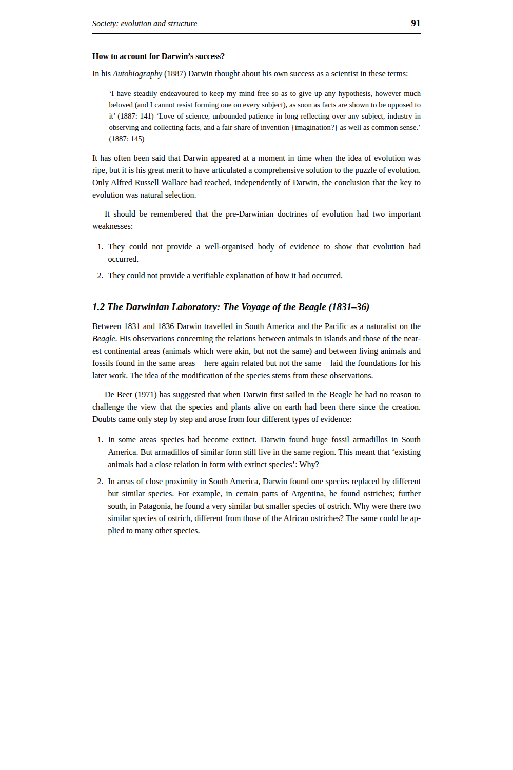Society: evolution and structure 91
How to account for Darwin’s success?
In his Autobiography (1887) Darwin thought about his own success as a scientist in these terms:
‘I have steadily endeavoured to keep my mind free so as to give up any hypothesis, however much beloved (and I cannot resist forming one on every subject), as soon as facts are shown to be opposed to it’ (1887: 141) ‘Love of science, unbounded patience in long reflecting over any subject, industry in observing and collecting facts, and a fair share of invention {imagination?} as well as common sense.’ (1887: 145)
It has often been said that Darwin appeared at a moment in time when the idea of evolution was ripe, but it is his great merit to have articulated a comprehensive solution to the puzzle of evolution. Only Alfred Russell Wallace had reached, independently of Darwin, the conclusion that the key to evolution was natural selection.
It should be remembered that the pre-Darwinian doctrines of evolution had two important weaknesses:
They could not provide a well-organised body of evidence to show that evolution had occurred.
They could not provide a verifiable explanation of how it had occurred.
1.2 The Darwinian Laboratory: The Voyage of the Beagle (1831–36)
Between 1831 and 1836 Darwin travelled in South America and the Pacific as a naturalist on the Beagle. His observations concerning the relations between animals in islands and those of the nearest continental areas (animals which were akin, but not the same) and between living animals and fossils found in the same areas – here again related but not the same – laid the foundations for his later work. The idea of the modification of the species stems from these observations.
De Beer (1971) has suggested that when Darwin first sailed in the Beagle he had no reason to challenge the view that the species and plants alive on earth had been there since the creation. Doubts came only step by step and arose from four different types of evidence:
In some areas species had become extinct. Darwin found huge fossil armadillos in South America. But armadillos of similar form still live in the same region. This meant that ‘existing animals had a close relation in form with extinct species’: Why?
In areas of close proximity in South America, Darwin found one species replaced by different but similar species. For example, in certain parts of Argentina, he found ostriches; further south, in Patagonia, he found a very similar but smaller species of ostrich. Why were there two similar species of ostrich, different from those of the African ostriches? The same could be applied to many other species.